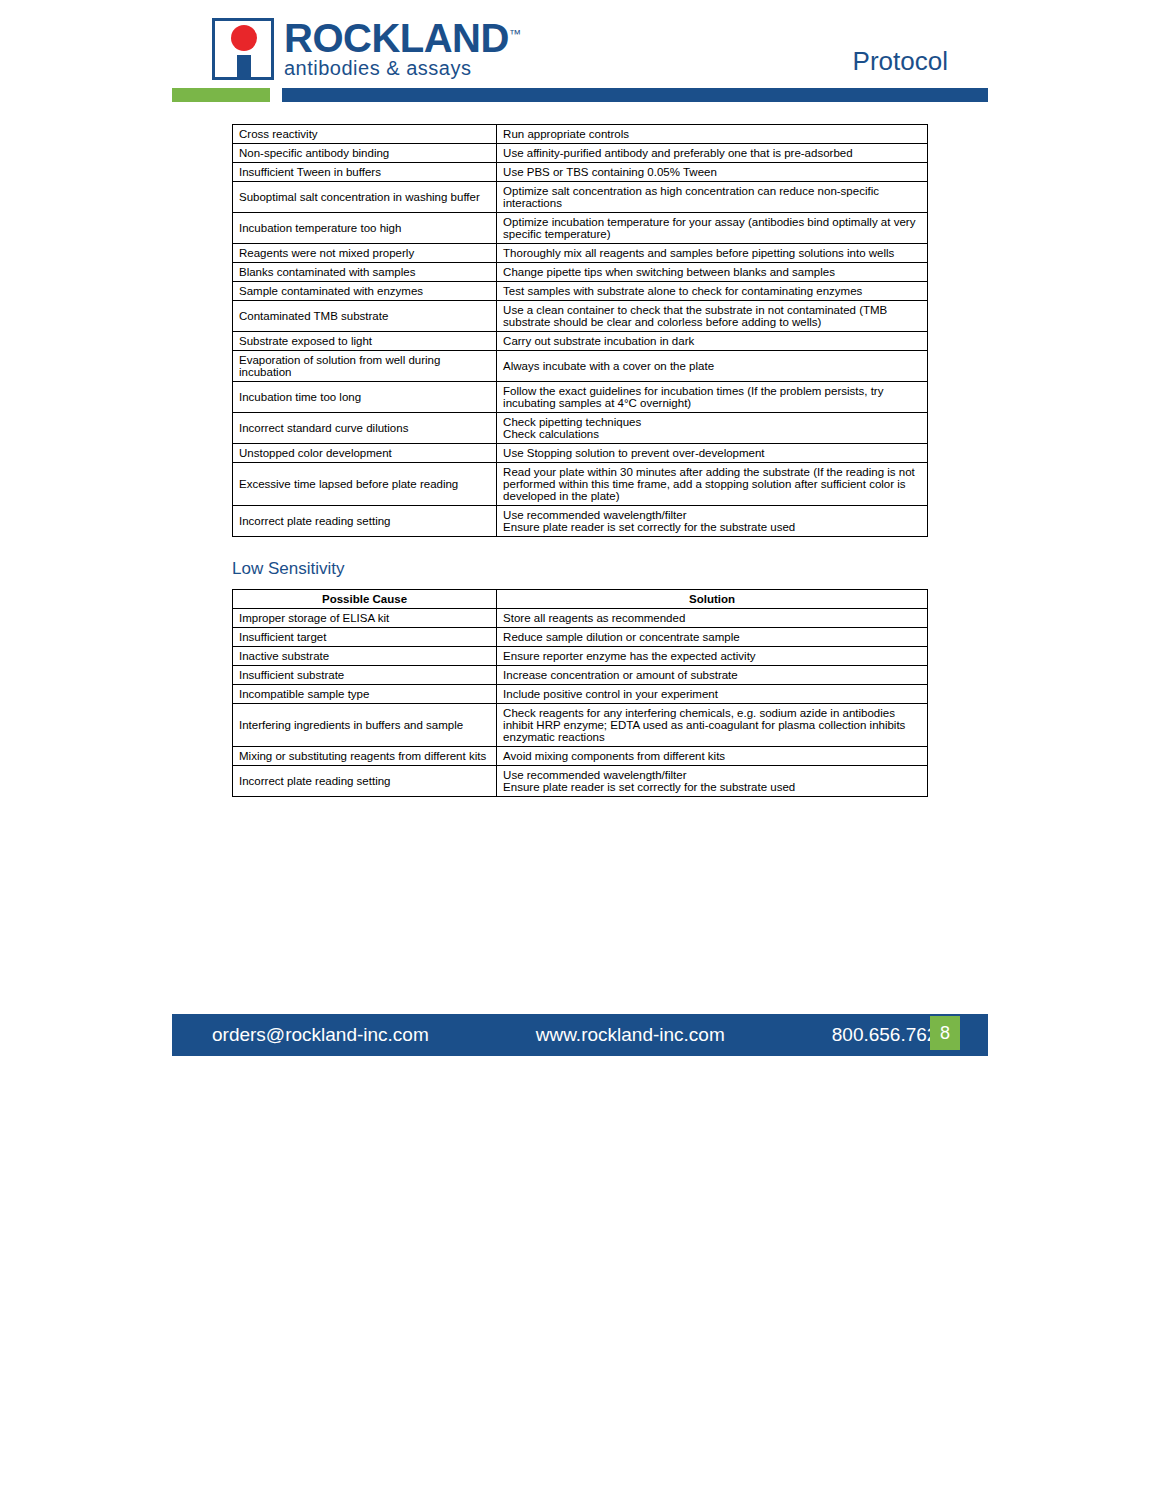ROCKLAND™
antibodies & assays
Protocol
| Cross reactivity | Run appropriate controls |
| Non-specific antibody binding | Use affinity-purified antibody and preferably one that is pre-adsorbed |
| Insufficient Tween in buffers | Use PBS or TBS containing 0.05% Tween |
| Suboptimal salt concentration in washing buffer | Optimize salt concentration as high concentration can reduce non-specific interactions |
| Incubation temperature too high | Optimize incubation temperature for your assay (antibodies bind optimally at very specific temperature) |
| Reagents were not mixed properly | Thoroughly mix all reagents and samples before pipetting solutions into wells |
| Blanks contaminated with samples | Change pipette tips when switching between blanks and samples |
| Sample contaminated with enzymes | Test samples with substrate alone to check for contaminating enzymes |
| Contaminated TMB substrate | Use a clean container to check that the substrate in not contaminated (TMB substrate should be clear and colorless before adding to wells) |
| Substrate exposed to light | Carry out substrate incubation in dark |
| Evaporation of solution from well during incubation | Always incubate with a cover on the plate |
| Incubation time too long | Follow the exact guidelines for incubation times (If the problem persists, try incubating samples at 4°C overnight) |
| Incorrect standard curve dilutions | Check pipetting techniques Check calculations |
| Unstopped color development | Use Stopping solution to prevent over-development |
| Excessive time lapsed before plate reading | Read your plate within 30 minutes after adding the substrate (If the reading is not performed within this time frame, add a stopping solution after sufficient color is developed in the plate) |
| Incorrect plate reading setting | Use recommended wavelength/filter Ensure plate reader is set correctly for the substrate used |
Low Sensitivity
| Possible Cause | Solution |
| --- | --- |
| Improper storage of ELISA kit | Store all reagents as recommended |
| Insufficient target | Reduce sample dilution or concentrate sample |
| Inactive substrate | Ensure reporter enzyme has the expected activity |
| Insufficient substrate | Increase concentration or amount of substrate |
| Incompatible sample type | Include positive control in your experiment |
| Interfering ingredients in buffers and sample | Check reagents for any interfering chemicals, e.g. sodium azide in antibodies inhibit HRP enzyme; EDTA used as anti-coagulant for plasma collection inhibits enzymatic reactions |
| Mixing or substituting reagents from different kits | Avoid mixing components from different kits |
| Incorrect plate reading setting | Use recommended wavelength/filter Ensure plate reader is set correctly for the substrate used |
orders@rockland-inc.com www.rockland-inc.com 800.656.7625
8